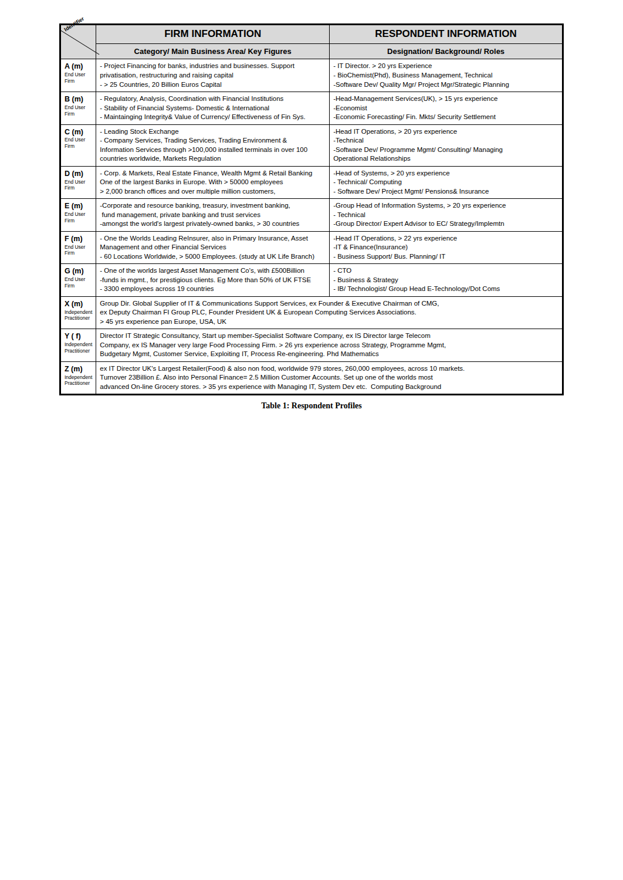| Identifier | FIRM INFORMATION | RESPONDENT INFORMATION |
| --- | --- | --- |
| Category/ Main Business Area/ Key Figures | Designation/ Background/ Roles |
| A (m) End User Firm | - Project Financing for banks, industries and businesses. Support privatisation, restructuring and raising capital - > 25 Countries, 20 Billion Euros Capital | - IT Director. > 20 yrs Experience - BioChemist(Phd), Business Management, Technical -Software Dev/ Quality Mgr/ Project Mgr/Strategic Planning |
| B (m) End User Firm | - Regulatory, Analysis, Coordination with Financial Institutions - Stability of Financial Systems- Domestic & International - Maintainging Integrity& Value of Currency/ Effectiveness of Fin Sys. | -Head-Management Services(UK), > 15 yrs experience -Economist -Economic Forecasting/ Fin. Mkts/ Security Settlement |
| C (m) End User Firm | - Leading Stock Exchange - Company Services, Trading Services, Trading Environment & Information Services through >100,000 installed terminals in over 100 countries worldwide, Markets Regulation | -Head IT Operations, > 20 yrs experience -Technical -Software Dev/ Programme Mgmt/ Consulting/ Managing Operational Relationships |
| D (m) End User Firm | - Corp. & Markets, Real Estate Finance, Wealth Mgmt & Retail Banking One of the largest Banks in Europe. With > 50000 employees > 2,000 branch offices and over multiple million customers, | -Head of Systems, > 20 yrs experience - Technical/ Computing - Software Dev/ Project Mgmt/ Pensions& Insurance |
| E (m) End User Firm | -Corporate and resource banking, treasury, investment banking, fund management, private banking and trust services -amongst the world's largest privately-owned banks, > 30 countries | -Group Head of Information Systems, > 20 yrs experience - Technical -Group Director/ Expert Advisor to EC/ Strategy/Implemtn |
| F (m) End User Firm | - One the Worlds Leading ReInsurer, also in Primary Insurance, Asset Management and other Financial Services - 60 Locations Worldwide, > 5000 Employees. (study at UK Life Branch) | -Head IT Operations, > 22 yrs experience -IT & Finance(Insurance) - Business Support/ Bus. Planning/ IT |
| G (m) End User Firm | - One of the worlds largest Asset Management Co's, with £500Billion -funds in mgmt., for prestigious clients. Eg More than 50% of UK FTSE - 3300 employees across 19 countries | - CTO - Business & Strategy - IB/ Technologist/ Group Head E-Technology/Dot Coms |
| X (m) Independent Practitioner | Group Dir. Global Supplier of IT & Communications Support Services, ex Founder & Executive Chairman of CMG, ex Deputy Chairman FI Group PLC, Founder President UK & European Computing Services Associations. > 45 yrs experience pan Europe, USA, UK |
| Y ( f) Independent Practitioner | Director IT Strategic Consultancy, Start up member-Specialist Software Company, ex IS Director large Telecom Company, ex IS Manager very large Food Processing Firm. > 26 yrs experience across Strategy, Programme Mgmt, Budgetary Mgmt, Customer Service, Exploiting IT, Process Re-engineering. Phd Mathematics |
| Z (m) Independent Practitioner | ex IT Director UK's Largest Retailer(Food) & also non food, worldwide 979 stores, 260,000 employees, across 10 markets. Turnover 23Billion £. Also into Personal Finance= 2.5 Million Customer Accounts. Set up one of the worlds most advanced On-line Grocery stores. > 35 yrs experience with Managing IT, System Dev etc. Computing Background |
Table 1: Respondent Profiles